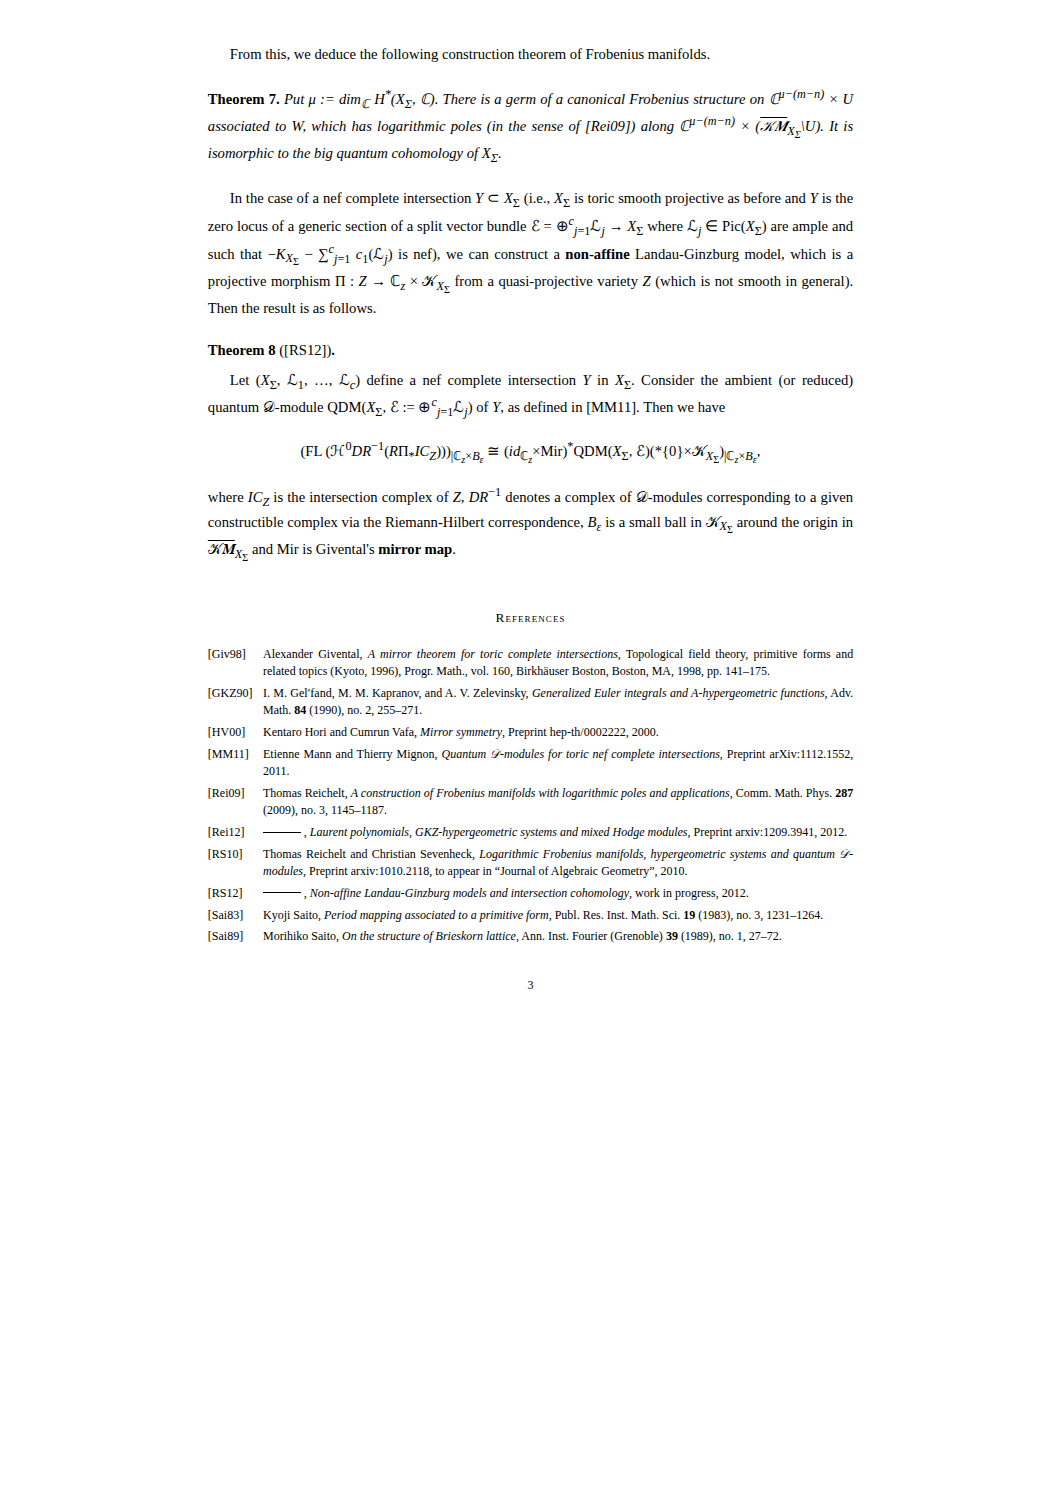From this, we deduce the following construction theorem of Frobenius manifolds.
Theorem 7. Put μ := dimℂ H*(XΣ, ℂ). There is a germ of a canonical Frobenius structure on ℂμ−(m−n) × U associated to W, which has logarithmic poles (in the sense of [Rei09]) along ℂμ−(m−n) × (𝒦𝑴XΣ\U). It is isomorphic to the big quantum cohomology of XΣ.
In the case of a nef complete intersection Y ⊂ XΣ (i.e., XΣ is toric smooth projective as before and Y is the zero locus of a generic section of a split vector bundle ℰ = ⊕cj=1ℒj → XΣ where ℒj ∈ Pic(XΣ) are ample and such that −KXΣ − ∑cj=1 c1(ℒj) is nef), we can construct a non-affine Landau-Ginzburg model, which is a projective morphism Π : Z → ℂz × 𝒦XΣ from a quasi-projective variety Z (which is not smooth in general). Then the result is as follows.
Theorem 8 ([RS12]).
Let (XΣ, ℒ1, …, ℒc) define a nef complete intersection Y in XΣ. Consider the ambient (or reduced) quantum 𝒟-module QDM(XΣ, ℰ := ⊕cj=1ℒj) of Y, as defined in [MM11]. Then we have
(FL (ℋ0DR−1(RΠ*ICZ)))|ℂz×Bε ≅ (idℂz×Mir)*QDM(XΣ, ℰ)(*{0}×𝒦XΣ)|ℂz×Bε,
where ICZ is the intersection complex of Z, DR−1 denotes a complex of 𝒟-modules corresponding to a given constructible complex via the Riemann-Hilbert correspondence, Bε is a small ball in 𝒦XΣ around the origin in 𝒦𝑴XΣ and Mir is Givental's mirror map.
References
| [Giv98] | Alexander Givental, A mirror theorem for toric complete intersections , Topological field theory, primitive forms and related topics (Kyoto, 1996), Progr. Math., vol. 160, Birkhäuser Boston, Boston, MA, 1998, pp. 141–175. |
| [GKZ90] | I. M. Gel′fand, M. M. Kapranov, and A. V. Zelevinsky, Generalized Euler integrals and A-hypergeometric functions , Adv. Math. 84 (1990), no. 2, 255–271. |
| [HV00] | Kentaro Hori and Cumrun Vafa, Mirror symmetry , Preprint hep-th/0002222, 2000. |
| [MM11] | Etienne Mann and Thierry Mignon, Quantum 𝒟-modules for toric nef complete intersections , Preprint arXiv:1112.1552, 2011. |
| [Rei09] | Thomas Reichelt, A construction of Frobenius manifolds with logarithmic poles and applications , Comm. Math. Phys. 287 (2009), no. 3, 1145–1187. |
| [Rei12] | , Laurent polynomials, GKZ-hypergeometric systems and mixed Hodge modules , Preprint arxiv:1209.3941, 2012. |
| [RS10] | Thomas Reichelt and Christian Sevenheck, Logarithmic Frobenius manifolds, hypergeometric systems and quantum 𝒟-modules , Preprint arxiv:1010.2118, to appear in “Journal of Algebraic Geometry”, 2010. |
| [RS12] | , Non-affine Landau-Ginzburg models and intersection cohomology , work in progress, 2012. |
| [Sai83] | Kyoji Saito, Period mapping associated to a primitive form , Publ. Res. Inst. Math. Sci. 19 (1983), no. 3, 1231–1264. |
| [Sai89] | Morihiko Saito, On the structure of Brieskorn lattice , Ann. Inst. Fourier (Grenoble) 39 (1989), no. 1, 27–72. |
3